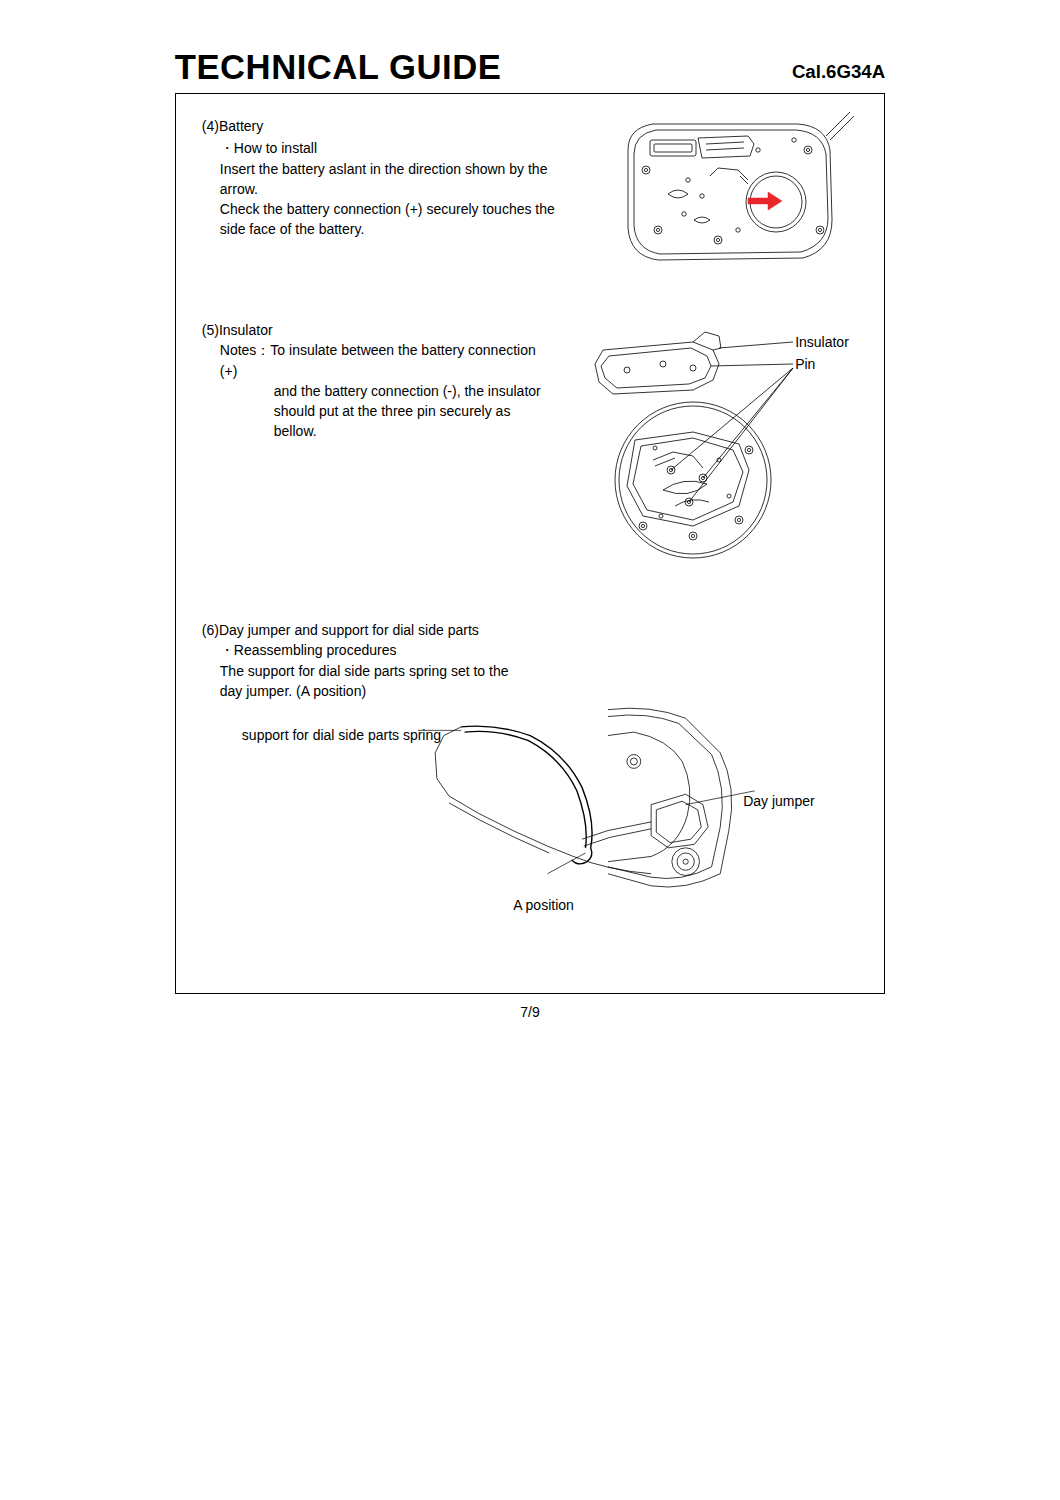TECHNICAL GUIDE
Cal.6G34A
(4)Battery
・How to install
Insert the battery aslant in the direction shown by the arrow.
Check the battery connection (+) securely touches the
side face of the battery.
(5)Insulator
Notes：To insulate between the battery connection (+)
and the battery connection (-), the insulator
should put at the three pin securely as bellow.
Insulator Pin
(6)Day jumper and support for dial side parts
・Reassembling procedures
The support for dial side parts spring set to the
day jumper. (A position)
support for dial side parts spring Day jumper A position
7/9